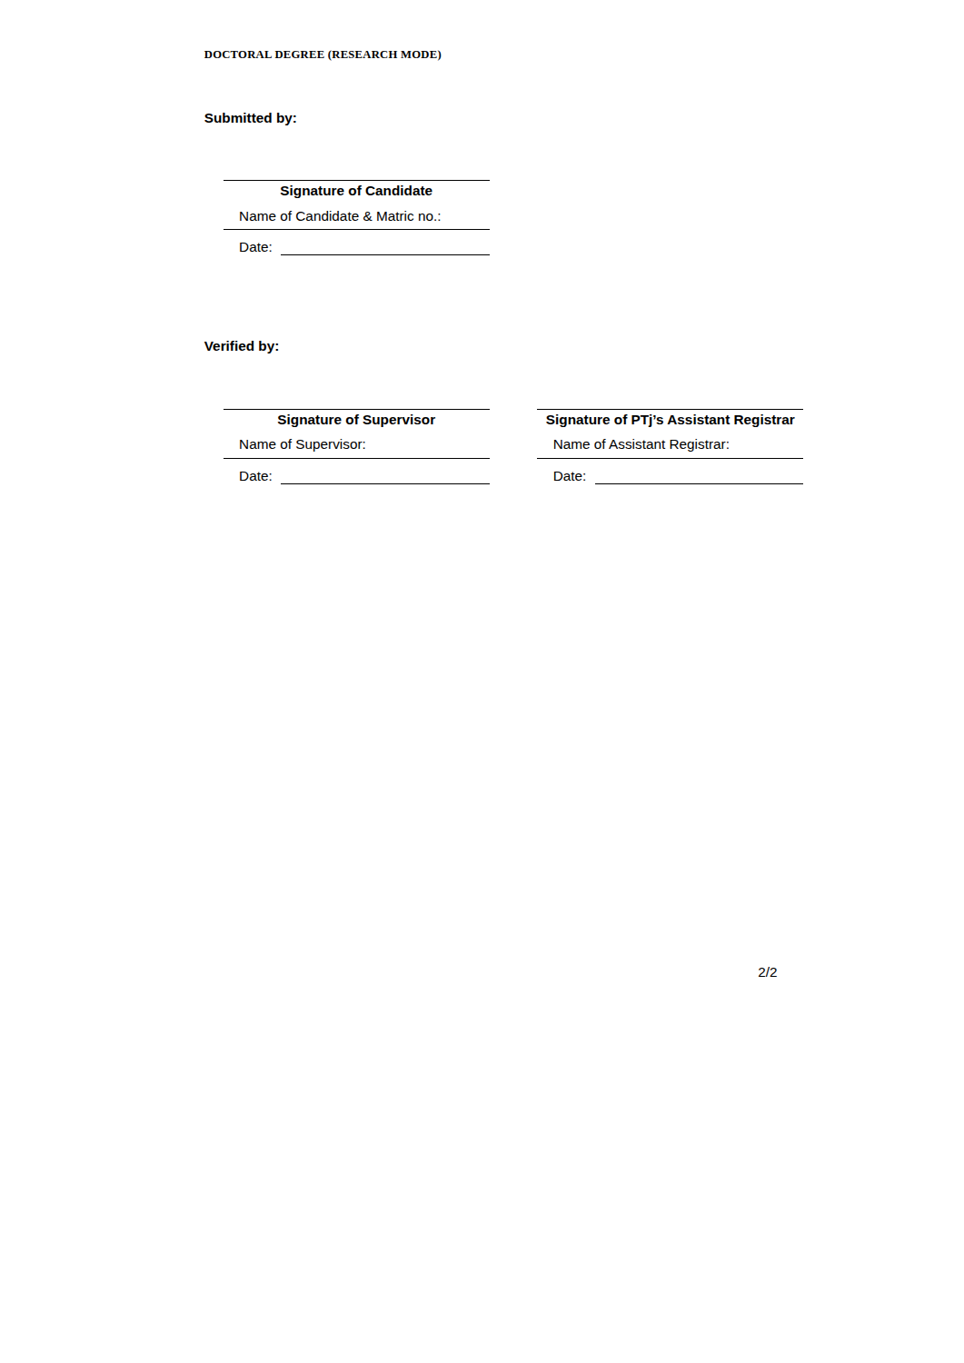DOCTORAL DEGREE (RESEARCH MODE)
Submitted by:
Signature of Candidate
Name of Candidate & Matric no.:
Date:
Verified by:
Signature of Supervisor
Name of Supervisor:
Date:
Signature of PTj’s Assistant Registrar
Name of Assistant Registrar:
Date:
2/2